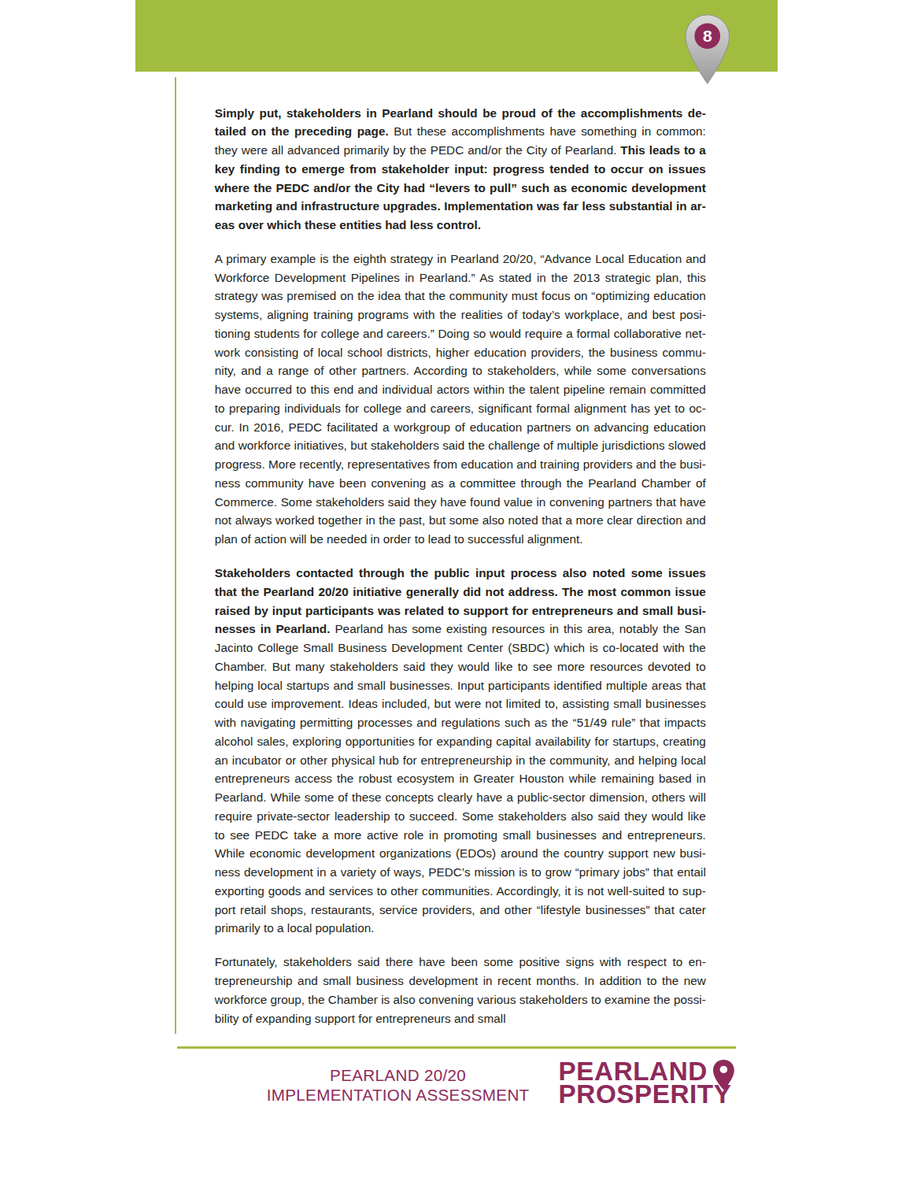8
Simply put, stakeholders in Pearland should be proud of the accomplishments detailed on the preceding page. But these accomplishments have something in common: they were all advanced primarily by the PEDC and/or the City of Pearland. This leads to a key finding to emerge from stakeholder input: progress tended to occur on issues where the PEDC and/or the City had “levers to pull” such as economic development marketing and infrastructure upgrades. Implementation was far less substantial in areas over which these entities had less control.
A primary example is the eighth strategy in Pearland 20/20, “Advance Local Education and Workforce Development Pipelines in Pearland.” As stated in the 2013 strategic plan, this strategy was premised on the idea that the community must focus on “optimizing education systems, aligning training programs with the realities of today’s workplace, and best positioning students for college and careers.” Doing so would require a formal collaborative network consisting of local school districts, higher education providers, the business community, and a range of other partners. According to stakeholders, while some conversations have occurred to this end and individual actors within the talent pipeline remain committed to preparing individuals for college and careers, significant formal alignment has yet to occur. In 2016, PEDC facilitated a workgroup of education partners on advancing education and workforce initiatives, but stakeholders said the challenge of multiple jurisdictions slowed progress. More recently, representatives from education and training providers and the business community have been convening as a committee through the Pearland Chamber of Commerce. Some stakeholders said they have found value in convening partners that have not always worked together in the past, but some also noted that a more clear direction and plan of action will be needed in order to lead to successful alignment.
Stakeholders contacted through the public input process also noted some issues that the Pearland 20/20 initiative generally did not address. The most common issue raised by input participants was related to support for entrepreneurs and small businesses in Pearland. Pearland has some existing resources in this area, notably the San Jacinto College Small Business Development Center (SBDC) which is co-located with the Chamber. But many stakeholders said they would like to see more resources devoted to helping local startups and small businesses. Input participants identified multiple areas that could use improvement. Ideas included, but were not limited to, assisting small businesses with navigating permitting processes and regulations such as the “51/49 rule” that impacts alcohol sales, exploring opportunities for expanding capital availability for startups, creating an incubator or other physical hub for entrepreneurship in the community, and helping local entrepreneurs access the robust ecosystem in Greater Houston while remaining based in Pearland. While some of these concepts clearly have a public-sector dimension, others will require private-sector leadership to succeed. Some stakeholders also said they would like to see PEDC take a more active role in promoting small businesses and entrepreneurs. While economic development organizations (EDOs) around the country support new business development in a variety of ways, PEDC’s mission is to grow “primary jobs” that entail exporting goods and services to other communities. Accordingly, it is not well-suited to support retail shops, restaurants, service providers, and other “lifestyle businesses” that cater primarily to a local population.
Fortunately, stakeholders said there have been some positive signs with respect to entrepreneurship and small business development in recent months. In addition to the new workforce group, the Chamber is also convening various stakeholders to examine the possibility of expanding support for entrepreneurs and small
PEARLAND 20/20
IMPLEMENTATION ASSESSMENT
PEARLAND PROSPERITY